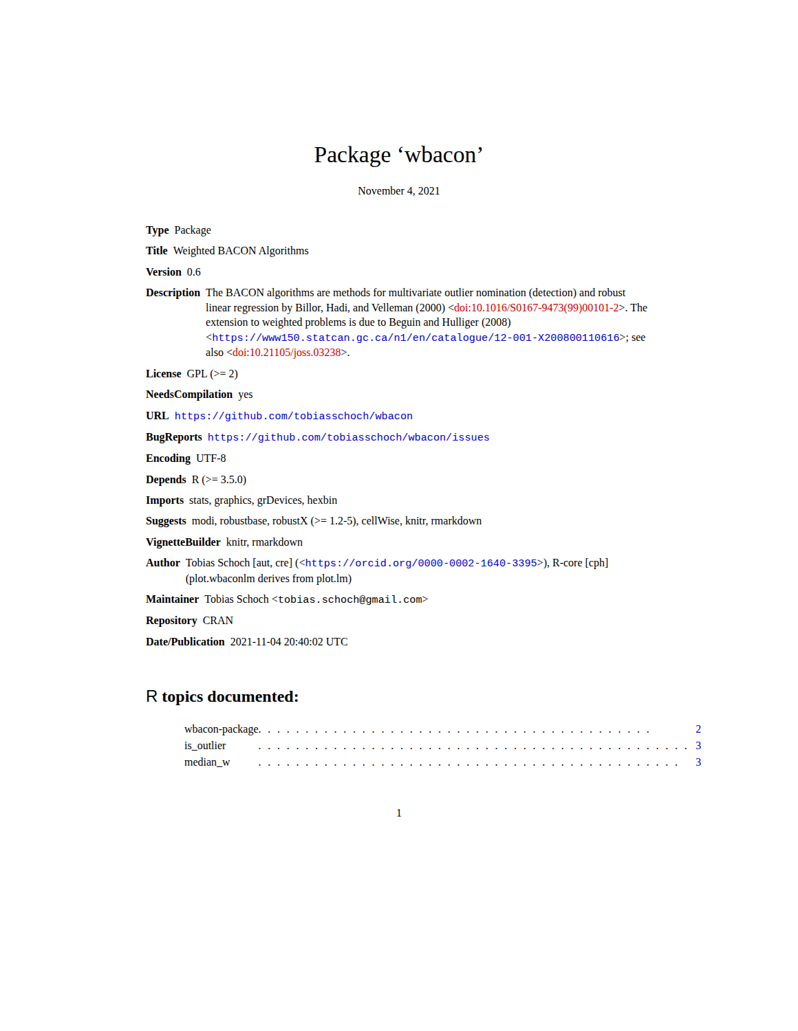Package ‘wbacon’
November 4, 2021
Type
Package
Title
Weighted BACON Algorithms
Version
0.6
Description
The BACON algorithms are methods for multivariate outlier nomination (detection) and robust linear regression by Billor, Hadi, and Velleman (2000) <doi:10.1016/S0167-9473(99)00101-2>. The extension to weighted problems is due to Beguin and Hulliger (2008) <https://www150.statcan.gc.ca/n1/en/catalogue/12-001-X200800110616>; see also <doi:10.21105/joss.03238>.
License
GPL (>= 2)
NeedsCompilation
yes
URL
https://github.com/tobiasschoch/wbacon
BugReports
https://github.com/tobiasschoch/wbacon/issues
Encoding
UTF-8
Depends
R (>= 3.5.0)
Imports
stats, graphics, grDevices, hexbin
Suggests
modi, robustbase, robustX (>= 1.2-5), cellWise, knitr, rmarkdown
VignetteBuilder
knitr, rmarkdown
Author
Tobias Schoch [aut, cre] (<https://orcid.org/0000-0002-1640-3395>), R-core [cph] (plot.wbaconlm derives from plot.lm)
Maintainer
Tobias Schoch <tobias.schoch@gmail.com>
Repository
CRAN
Date/Publication
2021-11-04 20:40:02 UTC
R topics documented:
| wbacon-package | . . . . . . . . . . . . . . . . . . . . . . . . . . . . . . . . . . . . . . . . . . | 2 |
| is_outlier | . . . . . . . . . . . . . . . . . . . . . . . . . . . . . . . . . . . . . . . . . . . . . . | 3 |
| median_w | . . . . . . . . . . . . . . . . . . . . . . . . . . . . . . . . . . . . . . . . . . . . . | 3 |
1